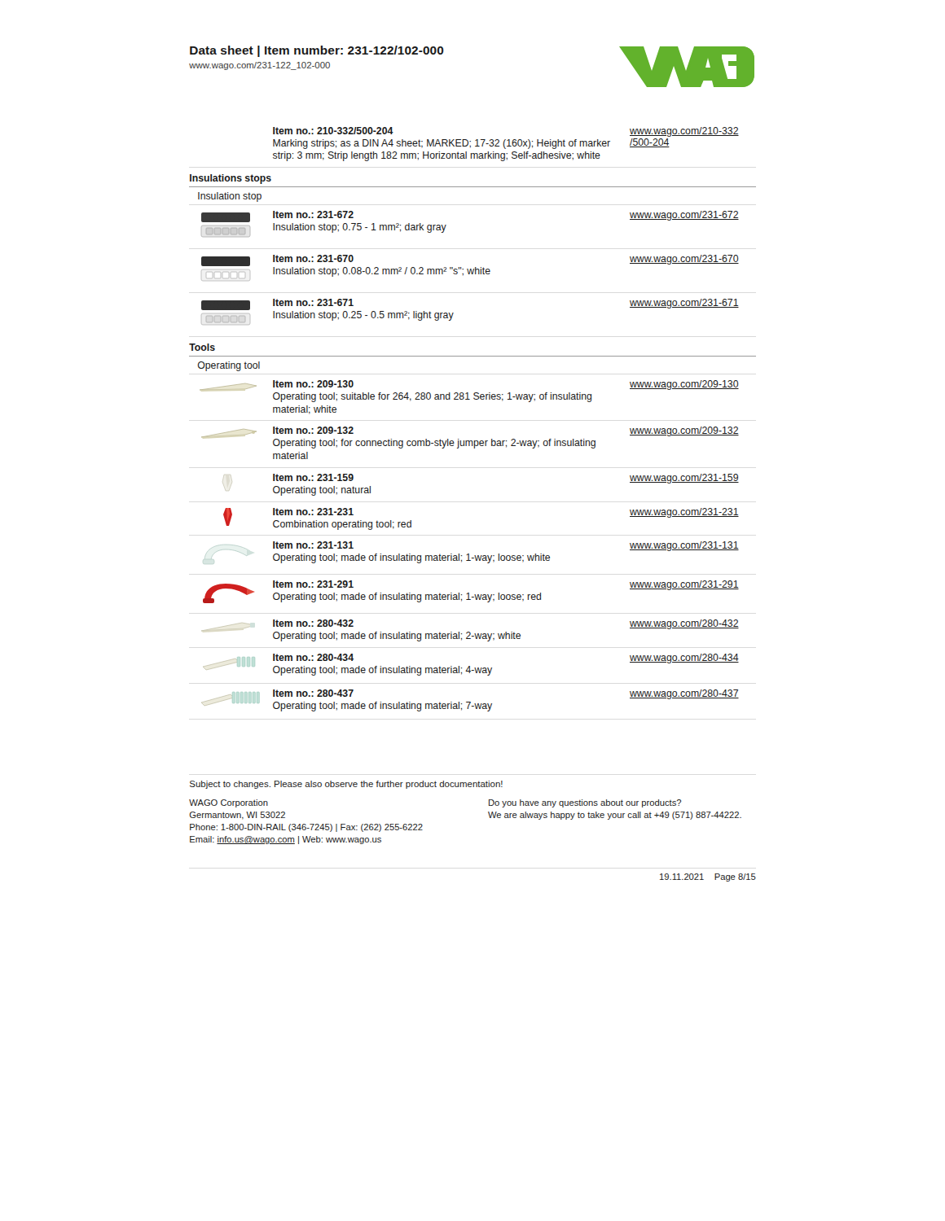Data sheet | Item number: 231-122/102-000
www.wago.com/231-122_102-000
| | Item no.: 210-332/500-204 Marking strips; as a DIN A4 sheet; MARKED; 17-32 (160x); Height of marker strip: 3 mm; Strip length 182 mm; Horizontal marking; Self-adhesive; white | www.wago.com/210-332 /500-204 |
| Insulations stops |
| Insulation stop |
| | Item no.: 231-672 Insulation stop; 0.75 - 1 mm²; dark gray | www.wago.com/231-672 |
| | Item no.: 231-670 Insulation stop; 0.08-0.2 mm² / 0.2 mm² "s"; white | www.wago.com/231-670 |
| | Item no.: 231-671 Insulation stop; 0.25 - 0.5 mm²; light gray | www.wago.com/231-671 |
| Tools |
| Operating tool |
| | Item no.: 209-130 Operating tool; suitable for 264, 280 and 281 Series; 1-way; of insulating material; white | www.wago.com/209-130 |
| | Item no.: 209-132 Operating tool; for connecting comb-style jumper bar; 2-way; of insulating material | www.wago.com/209-132 |
| | Item no.: 231-159 Operating tool; natural | www.wago.com/231-159 |
| | Item no.: 231-231 Combination operating tool; red | www.wago.com/231-231 |
| | Item no.: 231-131 Operating tool; made of insulating material; 1-way; loose; white | www.wago.com/231-131 |
| | Item no.: 231-291 Operating tool; made of insulating material; 1-way; loose; red | www.wago.com/231-291 |
| | Item no.: 280-432 Operating tool; made of insulating material; 2-way; white | www.wago.com/280-432 |
| | Item no.: 280-434 Operating tool; made of insulating material; 4-way | www.wago.com/280-434 |
| | Item no.: 280-437 Operating tool; made of insulating material; 7-way | www.wago.com/280-437 |
Subject to changes. Please also observe the further product documentation!
WAGO Corporation
Germantown, WI 53022
Phone: 1-800-DIN-RAIL (346-7245) | Fax: (262) 255-6222
Email: info.us@wago.com | Web: www.wago.us
Do you have any questions about our products?
We are always happy to take your call at +49 (571) 887-44222.
19.11.2021 Page 8/15